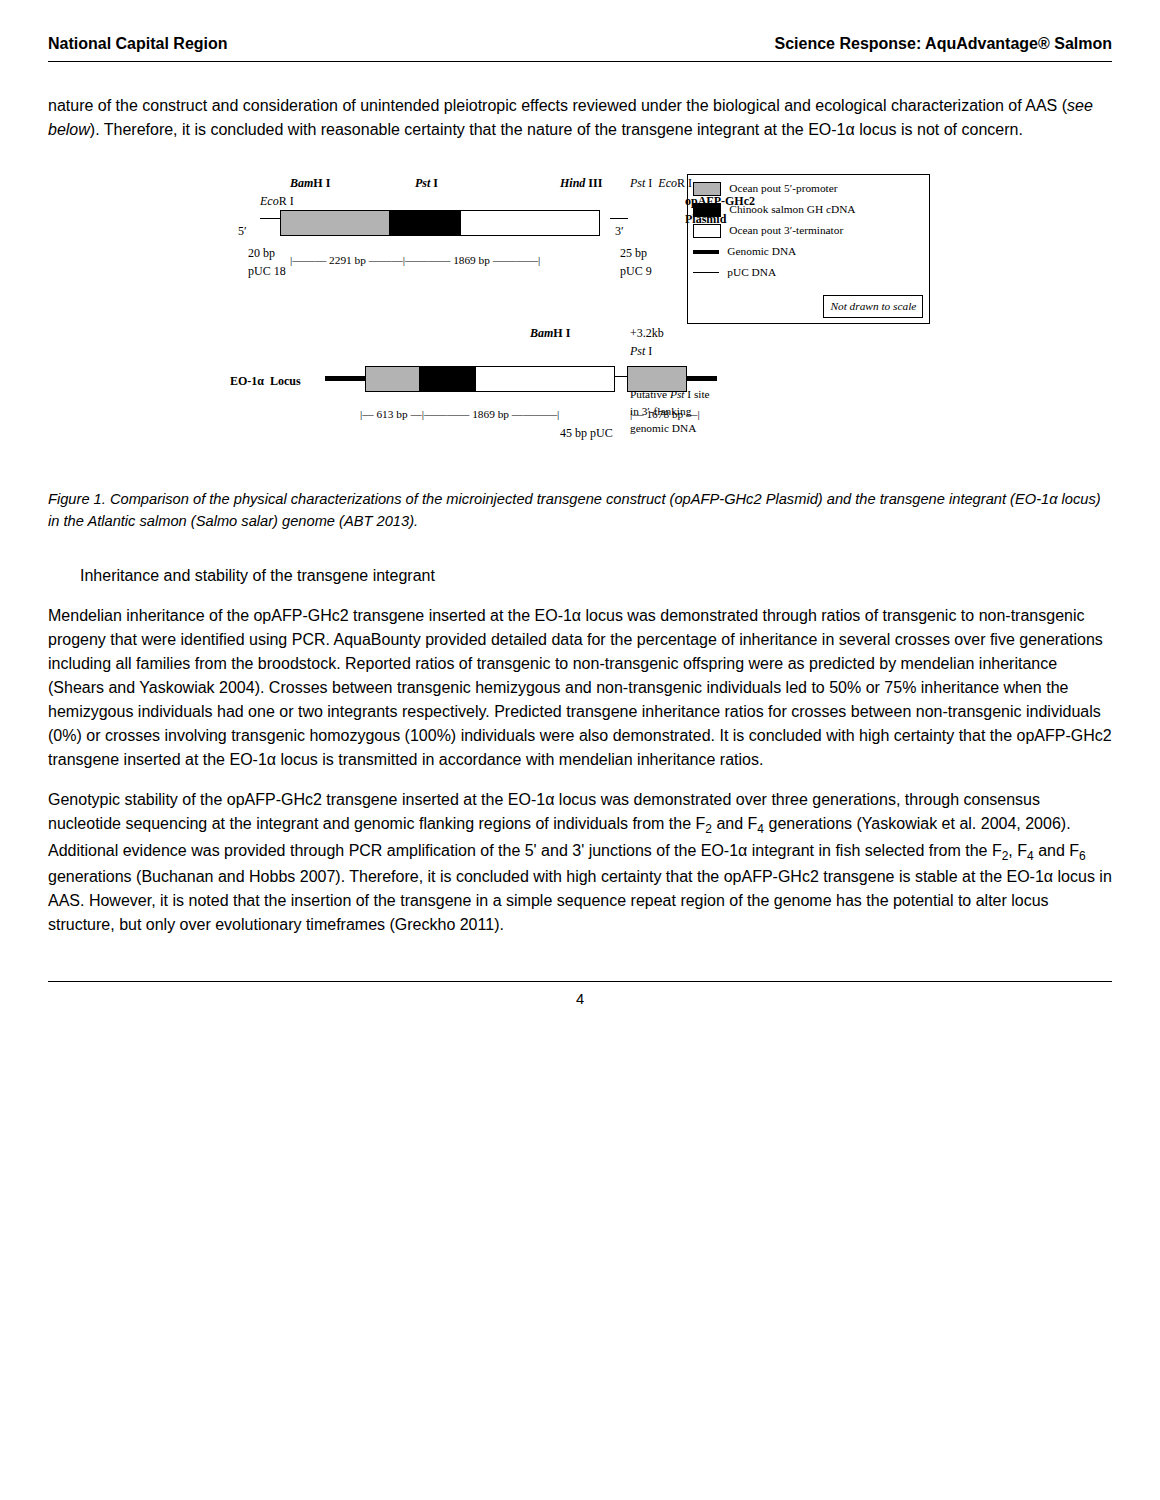National Capital Region
Science Response: AquAdvantage® Salmon
nature of the construct and consideration of unintended pleiotropic effects reviewed under the biological and ecological characterization of AAS (see below). Therefore, it is concluded with reasonable certainty that the nature of the transgene integrant at the EO-1α locus is not of concern.
Ocean pout 5′-promoter
Chinook salmon GH cDNA
Ocean pout 3′-terminator
Genomic DNA
pUC DNA
Not drawn to scale
Bam H I
Pst I
Hind III
Pst I Eco R I
Eco R I
opAFP-GHc2
Plasmid
5′
3′
20 bp
pUC 18
25 bp
pUC 9
|——— 2291 bp ———|———— 1869 bp ————|
Bam H I
+3.2kb
Pst I
EO-1α Locus
|— 613 bp —|———— 1869 bp ————|
|— 1678 bp —|
45 bp pUC
Putative Pst I site
in 3′-flanking
genomic DNA
Figure 1. Comparison of the physical characterizations of the microinjected transgene construct (opAFP-GHc2 Plasmid) and the transgene integrant (EO-1α locus) in the Atlantic salmon (Salmo salar) genome (ABT 2013).
Inheritance and stability of the transgene integrant
Mendelian inheritance of the opAFP-GHc2 transgene inserted at the EO-1α locus was demonstrated through ratios of transgenic to non-transgenic progeny that were identified using PCR. AquaBounty provided detailed data for the percentage of inheritance in several crosses over five generations including all families from the broodstock. Reported ratios of transgenic to non-transgenic offspring were as predicted by mendelian inheritance (Shears and Yaskowiak 2004). Crosses between transgenic hemizygous and non-transgenic individuals led to 50% or 75% inheritance when the hemizygous individuals had one or two integrants respectively. Predicted transgene inheritance ratios for crosses between non-transgenic individuals (0%) or crosses involving transgenic homozygous (100%) individuals were also demonstrated. It is concluded with high certainty that the opAFP-GHc2 transgene inserted at the EO-1α locus is transmitted in accordance with mendelian inheritance ratios.
Genotypic stability of the opAFP-GHc2 transgene inserted at the EO-1α locus was demonstrated over three generations, through consensus nucleotide sequencing at the integrant and genomic flanking regions of individuals from the F2 and F4 generations (Yaskowiak et al. 2004, 2006). Additional evidence was provided through PCR amplification of the 5' and 3' junctions of the EO-1α integrant in fish selected from the F2, F4 and F6 generations (Buchanan and Hobbs 2007). Therefore, it is concluded with high certainty that the opAFP-GHc2 transgene is stable at the EO-1α locus in AAS. However, it is noted that the insertion of the transgene in a simple sequence repeat region of the genome has the potential to alter locus structure, but only over evolutionary timeframes (Greckho 2011).
4